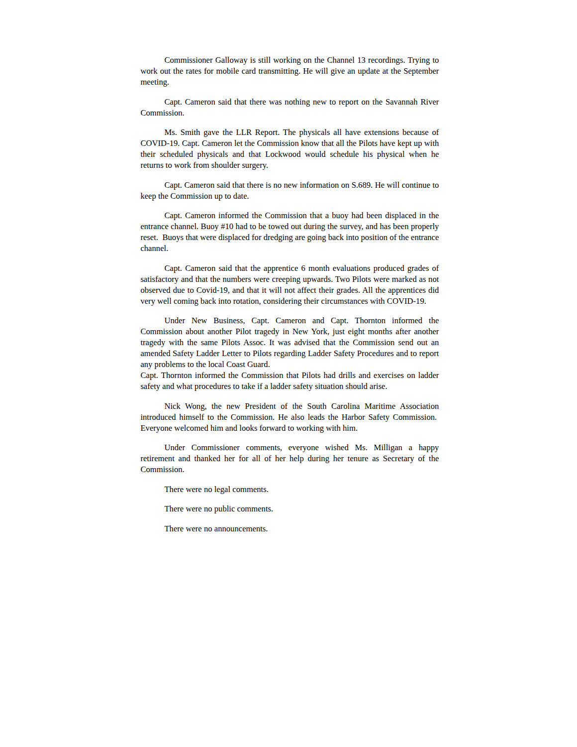Commissioner Galloway is still working on the Channel 13 recordings. Trying to work out the rates for mobile card transmitting. He will give an update at the September meeting.
Capt. Cameron said that there was nothing new to report on the Savannah River Commission.
Ms. Smith gave the LLR Report. The physicals all have extensions because of COVID-19. Capt. Cameron let the Commission know that all the Pilots have kept up with their scheduled physicals and that Lockwood would schedule his physical when he returns to work from shoulder surgery.
Capt. Cameron said that there is no new information on S.689. He will continue to keep the Commission up to date.
Capt. Cameron informed the Commission that a buoy had been displaced in the entrance channel. Buoy #10 had to be towed out during the survey, and has been properly reset. Buoys that were displaced for dredging are going back into position of the entrance channel.
Capt. Cameron said that the apprentice 6 month evaluations produced grades of satisfactory and that the numbers were creeping upwards. Two Pilots were marked as not observed due to Covid-19, and that it will not affect their grades. All the apprentices did very well coming back into rotation, considering their circumstances with COVID-19.
Under New Business, Capt. Cameron and Capt. Thornton informed the Commission about another Pilot tragedy in New York, just eight months after another tragedy with the same Pilots Assoc. It was advised that the Commission send out an amended Safety Ladder Letter to Pilots regarding Ladder Safety Procedures and to report any problems to the local Coast Guard.
Capt. Thornton informed the Commission that Pilots had drills and exercises on ladder safety and what procedures to take if a ladder safety situation should arise.
Nick Wong, the new President of the South Carolina Maritime Association introduced himself to the Commission. He also leads the Harbor Safety Commission. Everyone welcomed him and looks forward to working with him.
Under Commissioner comments, everyone wished Ms. Milligan a happy retirement and thanked her for all of her help during her tenure as Secretary of the Commission.
There were no legal comments.
There were no public comments.
There were no announcements.